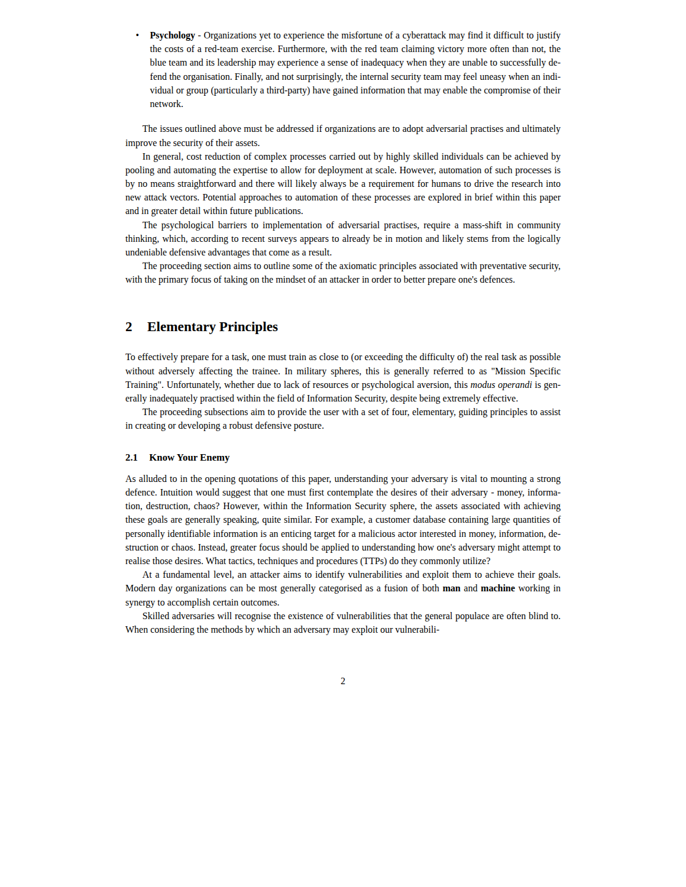Psychology - Organizations yet to experience the misfortune of a cyberattack may find it difficult to justify the costs of a red-team exercise. Furthermore, with the red team claiming victory more often than not, the blue team and its leadership may experience a sense of inadequacy when they are unable to successfully defend the organisation. Finally, and not surprisingly, the internal security team may feel uneasy when an individual or group (particularly a third-party) have gained information that may enable the compromise of their network.
The issues outlined above must be addressed if organizations are to adopt adversarial practises and ultimately improve the security of their assets.
In general, cost reduction of complex processes carried out by highly skilled individuals can be achieved by pooling and automating the expertise to allow for deployment at scale. However, automation of such processes is by no means straightforward and there will likely always be a requirement for humans to drive the research into new attack vectors. Potential approaches to automation of these processes are explored in brief within this paper and in greater detail within future publications.
The psychological barriers to implementation of adversarial practises, require a mass-shift in community thinking, which, according to recent surveys appears to already be in motion and likely stems from the logically undeniable defensive advantages that come as a result.
The proceeding section aims to outline some of the axiomatic principles associated with preventative security, with the primary focus of taking on the mindset of an attacker in order to better prepare one's defences.
2 Elementary Principles
To effectively prepare for a task, one must train as close to (or exceeding the difficulty of) the real task as possible without adversely affecting the trainee. In military spheres, this is generally referred to as "Mission Specific Training". Unfortunately, whether due to lack of resources or psychological aversion, this modus operandi is generally inadequately practised within the field of Information Security, despite being extremely effective.
The proceeding subsections aim to provide the user with a set of four, elementary, guiding principles to assist in creating or developing a robust defensive posture.
2.1 Know Your Enemy
As alluded to in the opening quotations of this paper, understanding your adversary is vital to mounting a strong defence. Intuition would suggest that one must first contemplate the desires of their adversary - money, information, destruction, chaos? However, within the Information Security sphere, the assets associated with achieving these goals are generally speaking, quite similar. For example, a customer database containing large quantities of personally identifiable information is an enticing target for a malicious actor interested in money, information, destruction or chaos. Instead, greater focus should be applied to understanding how one's adversary might attempt to realise those desires. What tactics, techniques and procedures (TTPs) do they commonly utilize?
At a fundamental level, an attacker aims to identify vulnerabilities and exploit them to achieve their goals. Modern day organizations can be most generally categorised as a fusion of both man and machine working in synergy to accomplish certain outcomes.
Skilled adversaries will recognise the existence of vulnerabilities that the general populace are often blind to. When considering the methods by which an adversary may exploit our vulnerabili-
2